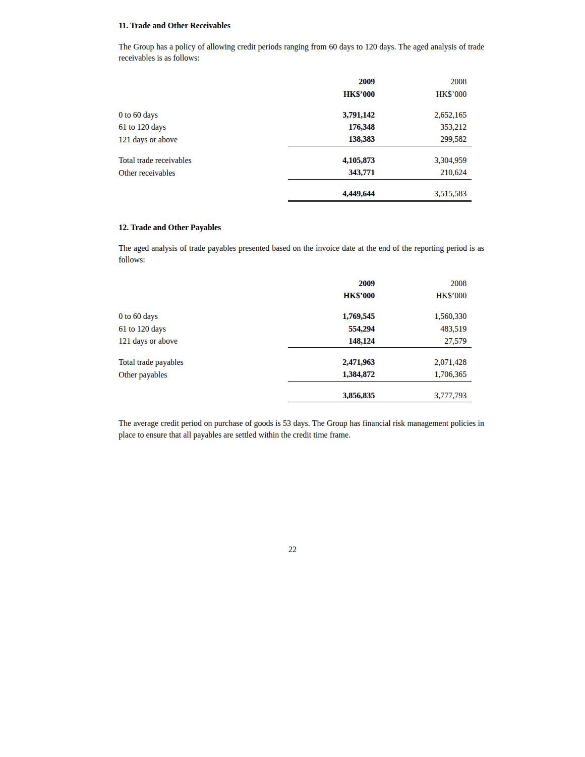11. Trade and Other Receivables
The Group has a policy of allowing credit periods ranging from 60 days to 120 days. The aged analysis of trade receivables is as follows:
| | 2009 | 2008 |
| | HK$’000 | HK$’000 |
| 0 to 60 days | 3,791,142 | 2,652,165 |
| 61 to 120 days | 176,348 | 353,212 |
| 121 days or above | 138,383 | 299,582 |
| Total trade receivables | 4,105,873 | 3,304,959 |
| Other receivables | 343,771 | 210,624 |
| | 4,449,644 | 3,515,583 |
12. Trade and Other Payables
The aged analysis of trade payables presented based on the invoice date at the end of the reporting period is as follows:
| | 2009 | 2008 |
| | HK$’000 | HK$’000 |
| 0 to 60 days | 1,769,545 | 1,560,330 |
| 61 to 120 days | 554,294 | 483,519 |
| 121 days or above | 148,124 | 27,579 |
| Total trade payables | 2,471,963 | 2,071,428 |
| Other payables | 1,384,872 | 1,706,365 |
| | 3,856,835 | 3,777,793 |
The average credit period on purchase of goods is 53 days. The Group has financial risk management policies in place to ensure that all payables are settled within the credit time frame.
22